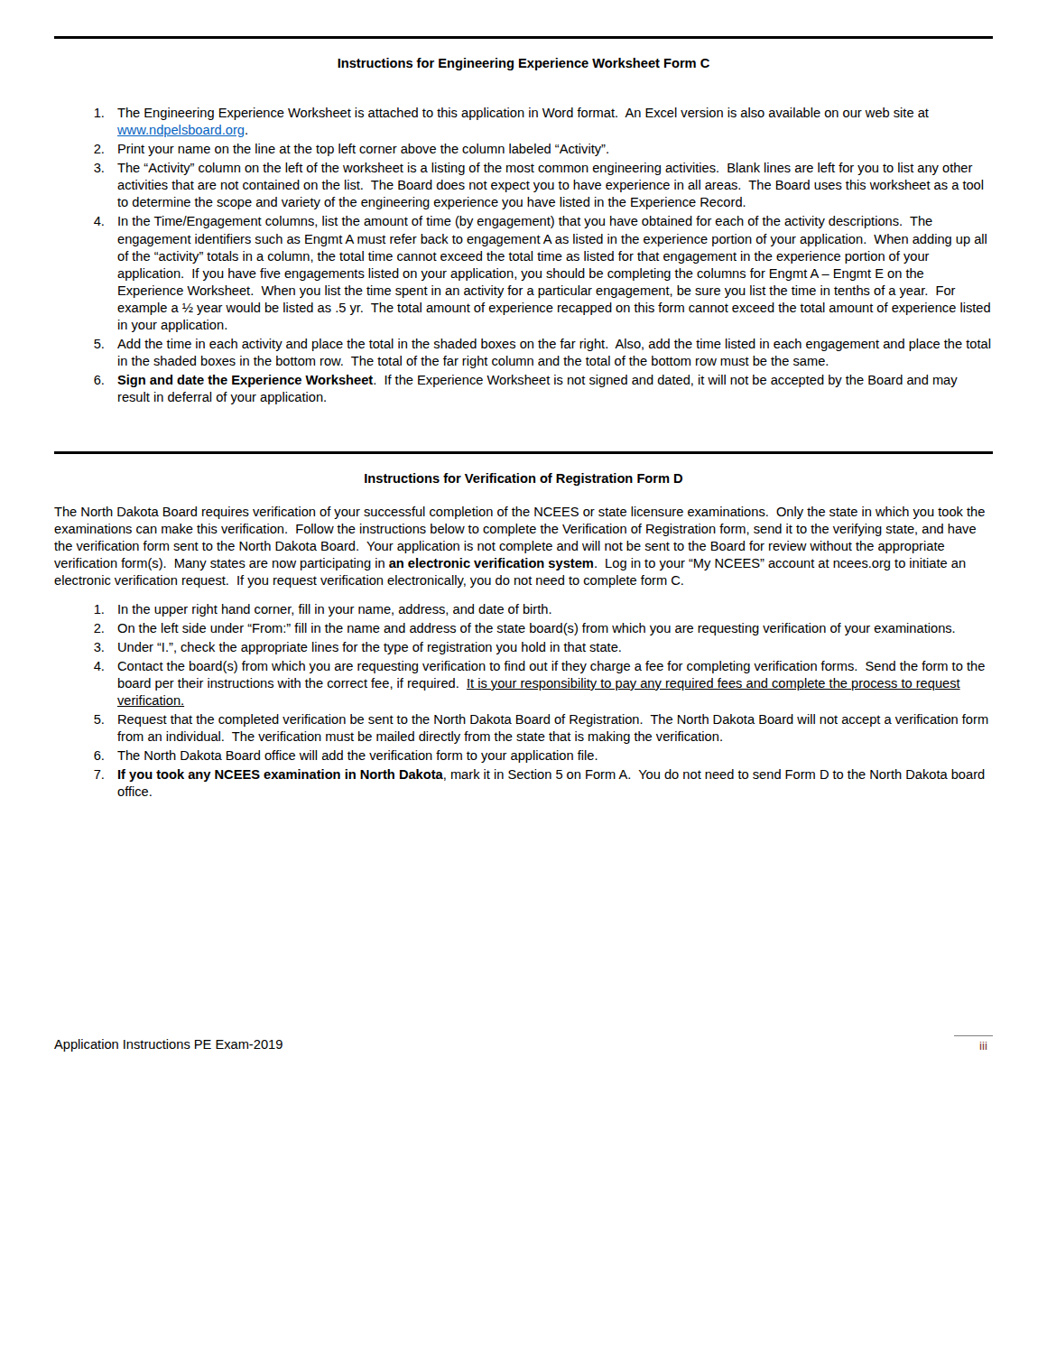Instructions for Engineering Experience Worksheet Form C
The Engineering Experience Worksheet is attached to this application in Word format. An Excel version is also available on our web site at www.ndpelsboard.org.
Print your name on the line at the top left corner above the column labeled “Activity”.
The “Activity” column on the left of the worksheet is a listing of the most common engineering activities. Blank lines are left for you to list any other activities that are not contained on the list. The Board does not expect you to have experience in all areas. The Board uses this worksheet as a tool to determine the scope and variety of the engineering experience you have listed in the Experience Record.
In the Time/Engagement columns, list the amount of time (by engagement) that you have obtained for each of the activity descriptions. The engagement identifiers such as Engmt A must refer back to engagement A as listed in the experience portion of your application. When adding up all of the “activity” totals in a column, the total time cannot exceed the total time as listed for that engagement in the experience portion of your application. If you have five engagements listed on your application, you should be completing the columns for Engmt A – Engmt E on the Experience Worksheet. When you list the time spent in an activity for a particular engagement, be sure you list the time in tenths of a year. For example a ½ year would be listed as .5 yr. The total amount of experience recapped on this form cannot exceed the total amount of experience listed in your application.
Add the time in each activity and place the total in the shaded boxes on the far right. Also, add the time listed in each engagement and place the total in the shaded boxes in the bottom row. The total of the far right column and the total of the bottom row must be the same.
Sign and date the Experience Worksheet. If the Experience Worksheet is not signed and dated, it will not be accepted by the Board and may result in deferral of your application.
Instructions for Verification of Registration Form D
The North Dakota Board requires verification of your successful completion of the NCEES or state licensure examinations. Only the state in which you took the examinations can make this verification. Follow the instructions below to complete the Verification of Registration form, send it to the verifying state, and have the verification form sent to the North Dakota Board. Your application is not complete and will not be sent to the Board for review without the appropriate verification form(s). Many states are now participating in an electronic verification system. Log in to your “My NCEES” account at ncees.org to initiate an electronic verification request. If you request verification electronically, you do not need to complete form C.
In the upper right hand corner, fill in your name, address, and date of birth.
On the left side under “From:” fill in the name and address of the state board(s) from which you are requesting verification of your examinations.
Under “I.”, check the appropriate lines for the type of registration you hold in that state.
Contact the board(s) from which you are requesting verification to find out if they charge a fee for completing verification forms. Send the form to the board per their instructions with the correct fee, if required. It is your responsibility to pay any required fees and complete the process to request verification.
Request that the completed verification be sent to the North Dakota Board of Registration. The North Dakota Board will not accept a verification form from an individual. The verification must be mailed directly from the state that is making the verification.
The North Dakota Board office will add the verification form to your application file.
If you took any NCEES examination in North Dakota, mark it in Section 5 on Form A. You do not need to send Form D to the North Dakota board office.
Application Instructions PE Exam-2019
iii